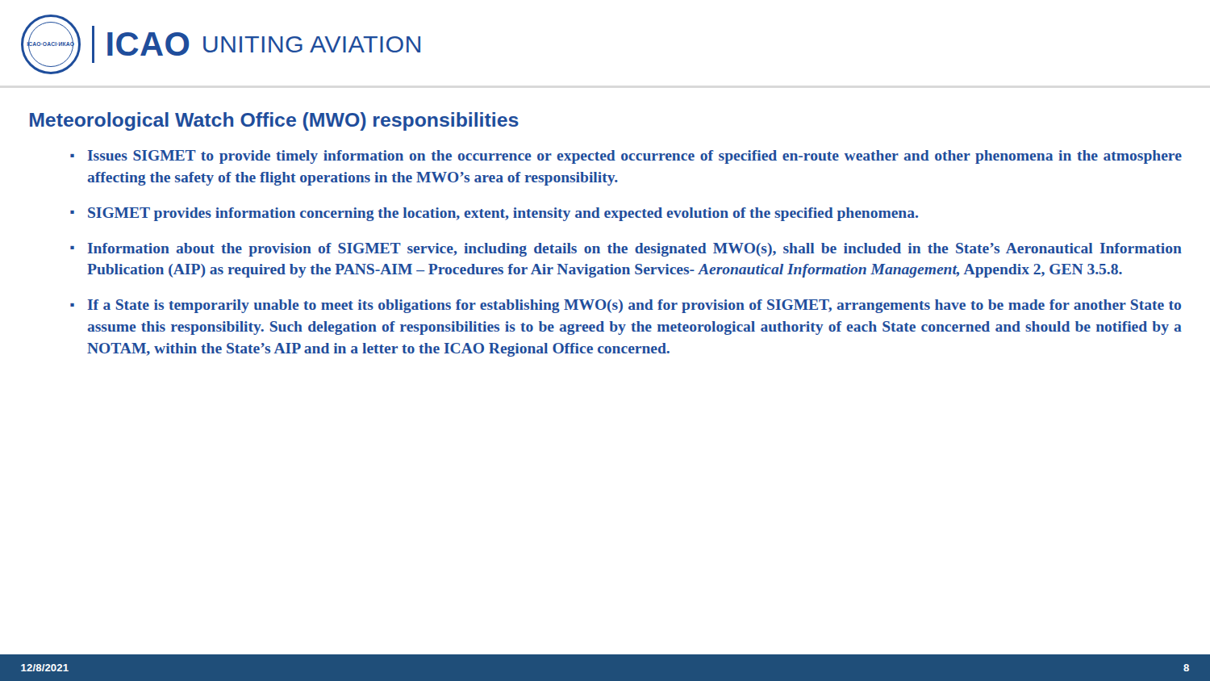ICAO·OACI·ИКАО
ICAO
UNITING AVIATION
Meteorological Watch Office (MWO) responsibilities
Issues SIGMET to provide timely information on the occurrence or expected occurrence of specified en-route weather and other phenomena in the atmosphere affecting the safety of the flight operations in the MWO’s area of responsibility.
SIGMET provides information concerning the location, extent, intensity and expected evolution of the specified phenomena.
Information about the provision of SIGMET service, including details on the designated MWO(s), shall be included in the State’s Aeronautical Information Publication (AIP) as required by the PANS-AIM – Procedures for Air Navigation Services- Aeronautical Information Management, Appendix 2, GEN 3.5.8.
If a State is temporarily unable to meet its obligations for establishing MWO(s) and for provision of SIGMET, arrangements have to be made for another State to assume this responsibility. Such delegation of responsibilities is to be agreed by the meteorological authority of each State concerned and should be notified by a NOTAM, within the State’s AIP and in a letter to the ICAO Regional Office concerned.
12/8/2021
8